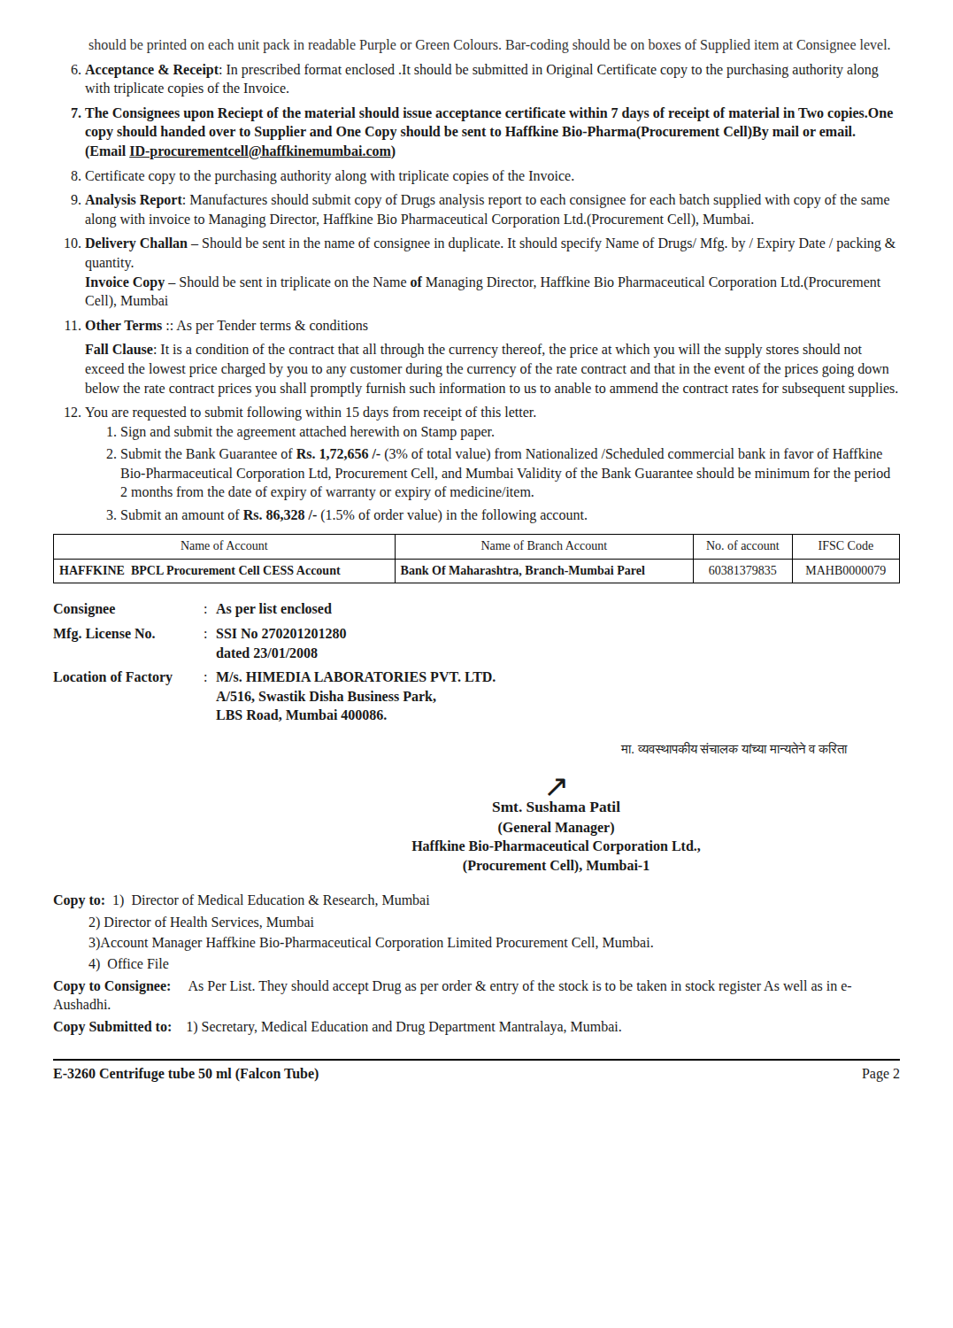should be printed on each unit pack in readable Purple or Green Colours. Bar-coding should be on boxes of Supplied item at Consignee level.
Acceptance & Receipt: In prescribed format enclosed .It should be submitted in Original Certificate copy to the purchasing authority along with triplicate copies of the Invoice.
The Consignees upon Reciept of the material should issue acceptance certificate within 7 days of receipt of material in Two copies.One copy should handed over to Supplier and One Copy should be sent to Haffkine Bio-Pharma(Procurement Cell)By mail or email. (Email ID-procurementcell@haffkinemumbai.com)
Certificate copy to the purchasing authority along with triplicate copies of the Invoice.
Analysis Report: Manufactures should submit copy of Drugs analysis report to each consignee for each batch supplied with copy of the same along with invoice to Managing Director, Haffkine Bio Pharmaceutical Corporation Ltd.(Procurement Cell), Mumbai.
Delivery Challan – Should be sent in the name of consignee in duplicate. It should specify Name of Drugs/ Mfg. by / Expiry Date / packing & quantity.
Invoice Copy – Should be sent in triplicate on the Name of Managing Director, Haffkine Bio Pharmaceutical Corporation Ltd.(Procurement Cell), Mumbai
Other Terms :: As per Tender terms & conditions
Fall Clause: It is a condition of the contract that all through the currency thereof, the price at which you will the supply stores should not exceed the lowest price charged by you to any customer during the currency of the rate contract and that in the event of the prices going down below the rate contract prices you shall promptly furnish such information to us to anable to ammend the contract rates for subsequent supplies.
You are requested to submit following within 15 days from receipt of this letter.
Sign and submit the agreement attached herewith on Stamp paper.
Submit the Bank Guarantee of Rs. 1,72,656 /- (3% of total value) from Nationalized /Scheduled commercial bank in favor of Haffkine Bio-Pharmaceutical Corporation Ltd, Procurement Cell, and Mumbai Validity of the Bank Guarantee should be minimum for the period 2 months from the date of expiry of warranty or expiry of medicine/item.
Submit an amount of Rs. 86,328 /- (1.5% of order value) in the following account.
| Name of Account | Name of Branch Account | No. of account | IFSC Code |
| --- | --- | --- | --- |
| HAFFKINE BPCL Procurement Cell CESS Account | Bank Of Maharashtra, Branch-Mumbai Parel | 60381379835 | MAHB0000079 |
Consignee: As per list enclosed
Mfg. License No.: SSI No 270201201280
dated 23/01/2008
Location of Factory: M/s. HIMEDIA LABORATORIES PVT. LTD.
A/516, Swastik Disha Business Park,
LBS Road, Mumbai 400086.
मा. व्यवस्थापकीय संचालक यांच्या मान्यतेने व करिता
↗
Smt. Sushama Patil
(General Manager)
Haffkine Bio-Pharmaceutical Corporation Ltd.,
(Procurement Cell), Mumbai-1
Copy to: 1) Director of Medical Education & Research, Mumbai
2) Director of Health Services, Mumbai
3)Account Manager Haffkine Bio-Pharmaceutical Corporation Limited Procurement Cell, Mumbai.
4) Office File
Copy to Consignee: As Per List. They should accept Drug as per order & entry of the stock is to be taken in stock register As well as in e-Aushadhi.
Copy Submitted to: 1) Secretary, Medical Education and Drug Department Mantralaya, Mumbai.
E-3260 Centrifuge tube 50 ml (Falcon Tube) Page 2